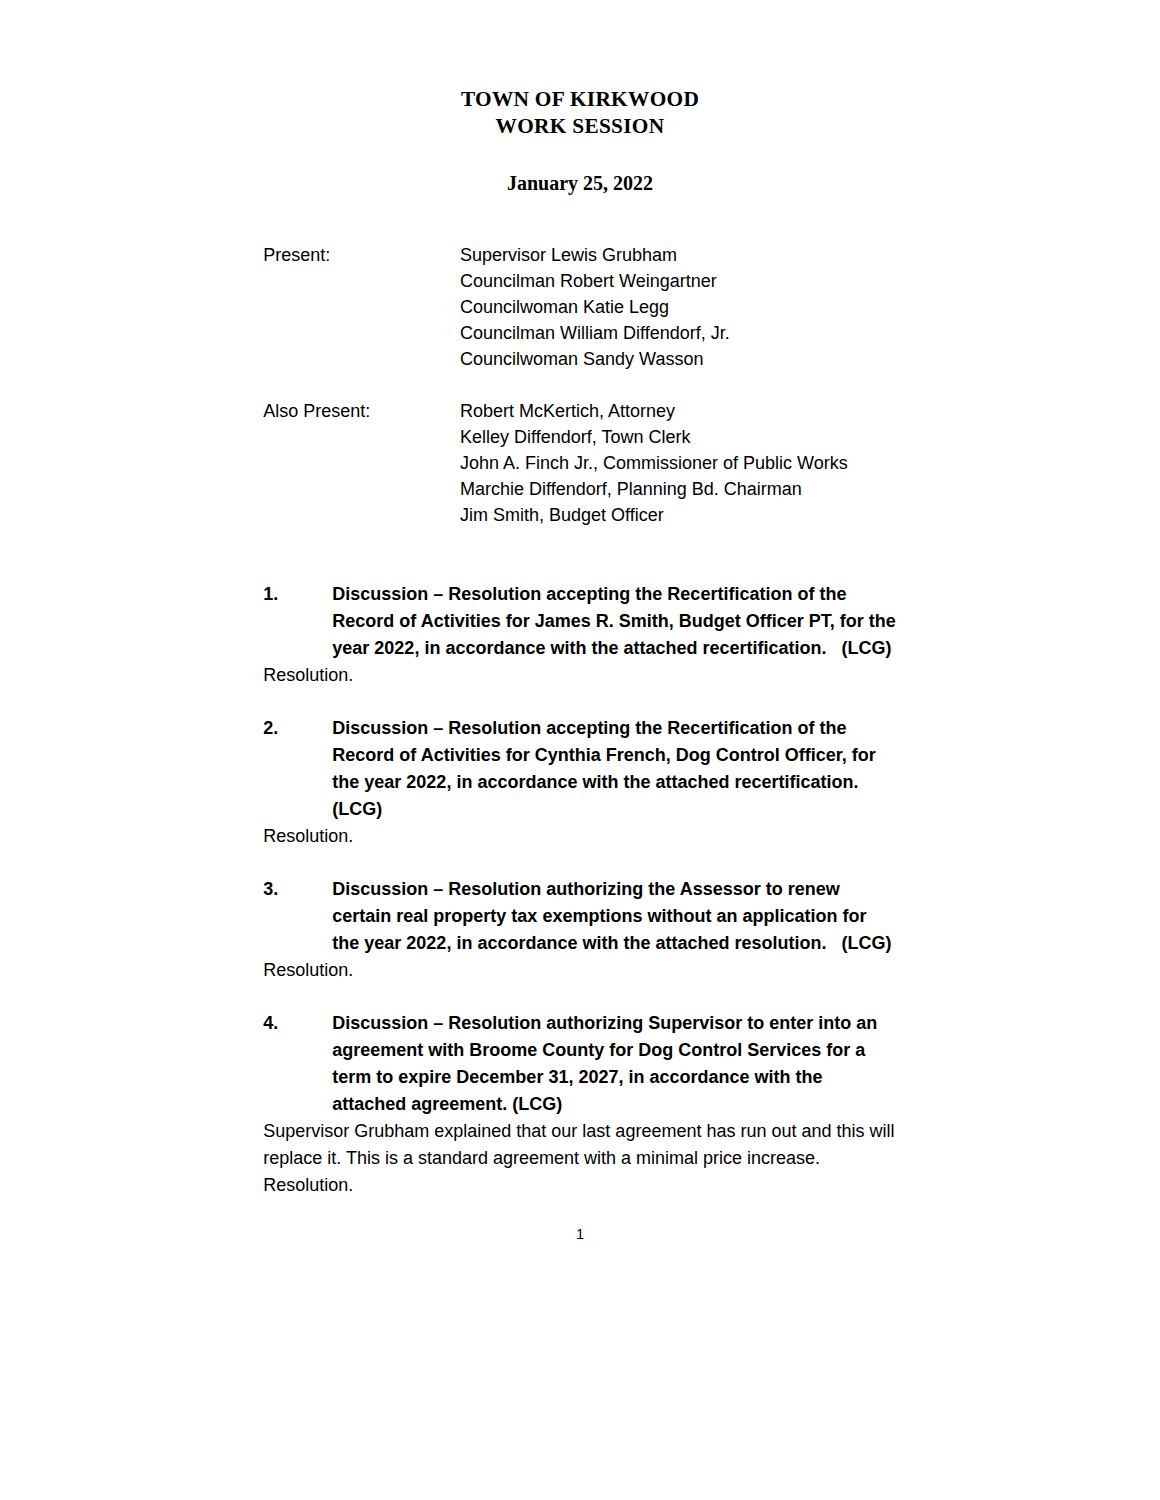TOWN OF KIRKWOOD
WORK SESSION
January 25, 2022
| Present: | Supervisor Lewis Grubham Councilman Robert Weingartner Councilwoman Katie Legg Councilman William Diffendorf, Jr. Councilwoman Sandy Wasson |
| Also Present: | Robert McKertich, Attorney Kelley Diffendorf, Town Clerk John A. Finch Jr., Commissioner of Public Works Marchie Diffendorf, Planning Bd. Chairman Jim Smith, Budget Officer |
| 1. | Discussion – Resolution accepting the Recertification of the Record of Activities for James R. Smith, Budget Officer PT, for the year 2022, in accordance with the attached recertification. (LCG) |
Resolution.
| 2. | Discussion – Resolution accepting the Recertification of the Record of Activities for Cynthia French, Dog Control Officer, for the year 2022, in accordance with the attached recertification. (LCG) |
Resolution.
| 3. | Discussion – Resolution authorizing the Assessor to renew certain real property tax exemptions without an application for the year 2022, in accordance with the attached resolution. (LCG) |
Resolution.
| 4. | Discussion – Resolution authorizing Supervisor to enter into an agreement with Broome County for Dog Control Services for a term to expire December 31, 2027, in accordance with the attached agreement. (LCG) |
Supervisor Grubham explained that our last agreement has run out and this will replace it. This is a standard agreement with a minimal price increase.
Resolution.
1